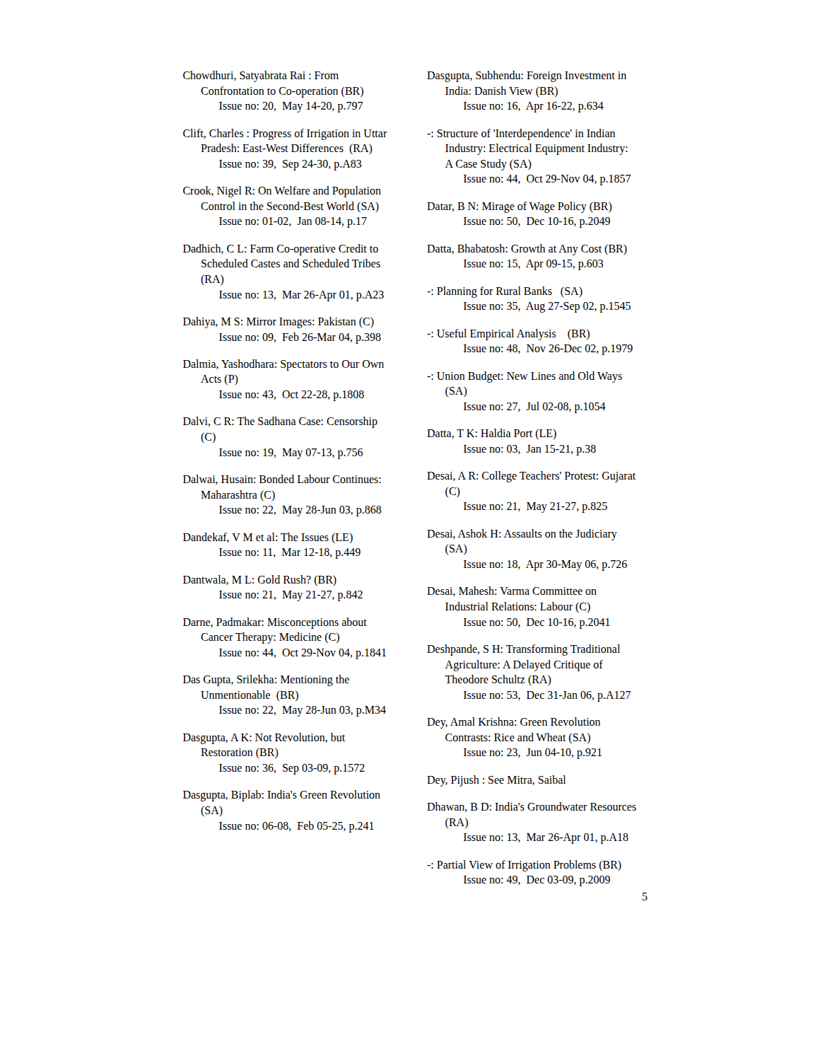Chowdhuri, Satyabrata Rai : From Confrontation to Co-operation (BR)Issue no: 20, May 14-20, p.797
Clift, Charles : Progress of Irrigation in Uttar Pradesh: East-West Differences (RA)Issue no: 39, Sep 24-30, p.A83
Crook, Nigel R: On Welfare and Population Control in the Second-Best World (SA)Issue no: 01-02, Jan 08-14, p.17
Dadhich, C L: Farm Co-operative Credit to Scheduled Castes and Scheduled Tribes (RA)Issue no: 13, Mar 26-Apr 01, p.A23
Dahiya, M S: Mirror Images: Pakistan (C)Issue no: 09, Feb 26-Mar 04, p.398
Dalmia, Yashodhara: Spectators to Our Own Acts (P)Issue no: 43, Oct 22-28, p.1808
Dalvi, C R: The Sadhana Case: Censorship (C)Issue no: 19, May 07-13, p.756
Dalwai, Husain: Bonded Labour Continues: Maharashtra (C)Issue no: 22, May 28-Jun 03, p.868
Dandekaf, V M et al: The Issues (LE)Issue no: 11, Mar 12-18, p.449
Dantwala, M L: Gold Rush? (BR)Issue no: 21, May 21-27, p.842
Darne, Padmakar: Misconceptions about Cancer Therapy: Medicine (C)Issue no: 44, Oct 29-Nov 04, p.1841
Das Gupta, Srilekha: Mentioning the Unmentionable (BR)Issue no: 22, May 28-Jun 03, p.M34
Dasgupta, A K: Not Revolution, but Restoration (BR)Issue no: 36, Sep 03-09, p.1572
Dasgupta, Biplab: India's Green Revolution (SA)Issue no: 06-08, Feb 05-25, p.241
Dasgupta, Subhendu: Foreign Investment in India: Danish View (BR)Issue no: 16, Apr 16-22, p.634
-: Structure of 'Interdependence' in Indian Industry: Electrical Equipment Industry: A Case Study (SA)Issue no: 44, Oct 29-Nov 04, p.1857
Datar, B N: Mirage of Wage Policy (BR)Issue no: 50, Dec 10-16, p.2049
Datta, Bhabatosh: Growth at Any Cost (BR)Issue no: 15, Apr 09-15, p.603
-: Planning for Rural Banks (SA)Issue no: 35, Aug 27-Sep 02, p.1545
-: Useful Empirical Analysis (BR)Issue no: 48, Nov 26-Dec 02, p.1979
-: Union Budget: New Lines and Old Ways (SA)Issue no: 27, Jul 02-08, p.1054
Datta, T K: Haldia Port (LE)Issue no: 03, Jan 15-21, p.38
Desai, A R: College Teachers' Protest: Gujarat (C)Issue no: 21, May 21-27, p.825
Desai, Ashok H: Assaults on the Judiciary (SA)Issue no: 18, Apr 30-May 06, p.726
Desai, Mahesh: Varma Committee on Industrial Relations: Labour (C)Issue no: 50, Dec 10-16, p.2041
Deshpande, S H: Transforming Traditional Agriculture: A Delayed Critique of Theodore Schultz (RA)Issue no: 53, Dec 31-Jan 06, p.A127
Dey, Amal Krishna: Green Revolution Contrasts: Rice and Wheat (SA)Issue no: 23, Jun 04-10, p.921
Dey, Pijush : See Mitra, Saibal
Dhawan, B D: India's Groundwater Resources (RA)Issue no: 13, Mar 26-Apr 01, p.A18
-: Partial View of Irrigation Problems (BR)Issue no: 49, Dec 03-09, p.2009
5